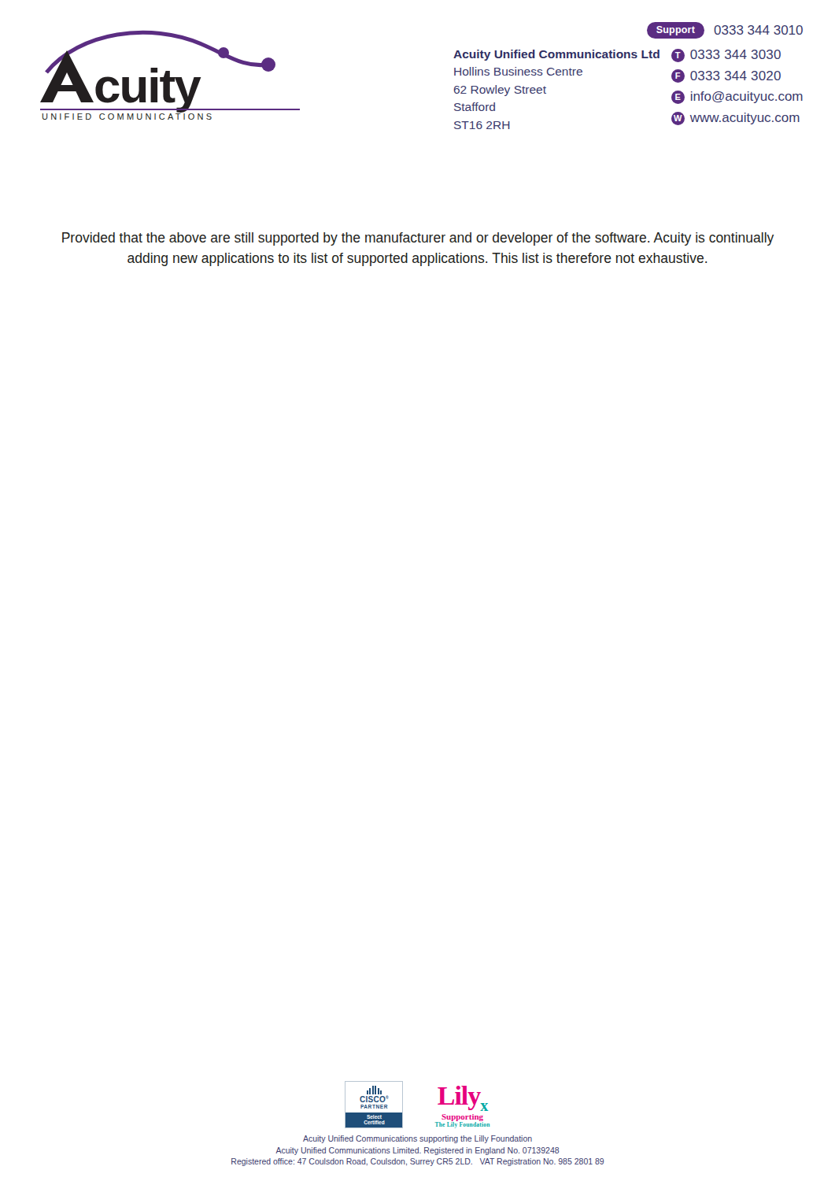cuity UNIFIED COMMUNICATIONS
Acuity Unified Communications Ltd
Hollins Business Centre
62 Rowley Street
Stafford
ST16 2RH
T 0333 344 3030
F 0333 344 3020
Einfo@acuityuc.com
Wwww.acuityuc.com
Support 0333 344 3010
Provided that the above are still supported by the manufacturer and or developer of the software. Acuity is continually adding new applications to its list of supported applications. This list is therefore not exhaustive.
CISCO®
PARTNER
Select
Certified
Lilyx
Supporting
The Lily Foundation
Acuity Unified Communications supporting the Lilly Foundation
Acuity Unified Communications Limited. Registered in England No. 07139248
Registered office: 47 Coulsdon Road, Coulsdon, Surrey CR5 2LD. VAT Registration No. 985 2801 89